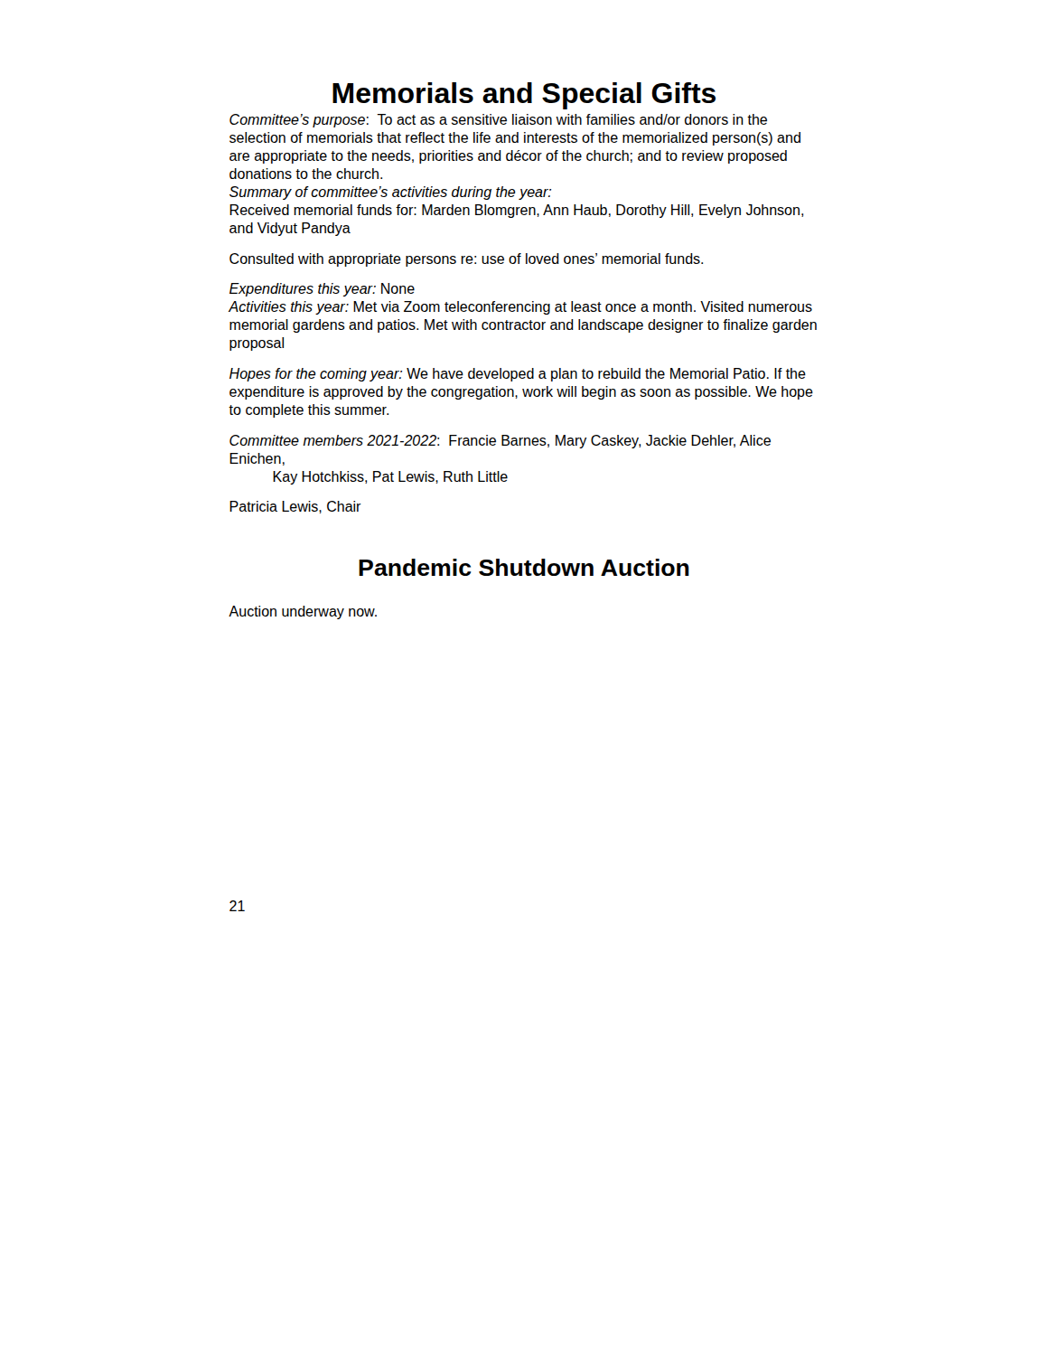Memorials and Special Gifts
Committee’s purpose: To act as a sensitive liaison with families and/or donors in the selection of memorials that reflect the life and interests of the memorialized person(s) and are appropriate to the needs, priorities and décor of the church; and to review proposed donations to the church.
Summary of committee’s activities during the year:
Received memorial funds for: Marden Blomgren, Ann Haub, Dorothy Hill, Evelyn Johnson, and Vidyut Pandya
Consulted with appropriate persons re: use of loved ones’ memorial funds.
Expenditures this year: None
Activities this year: Met via Zoom teleconferencing at least once a month. Visited numerous memorial gardens and patios. Met with contractor and landscape designer to finalize garden proposal
Hopes for the coming year: We have developed a plan to rebuild the Memorial Patio. If the expenditure is approved by the congregation, work will begin as soon as possible. We hope to complete this summer.
Committee members 2021-2022: Francie Barnes, Mary Caskey, Jackie Dehler, Alice Enichen,
Kay Hotchkiss, Pat Lewis, Ruth Little
Patricia Lewis, Chair
Pandemic Shutdown Auction
Auction underway now.
21